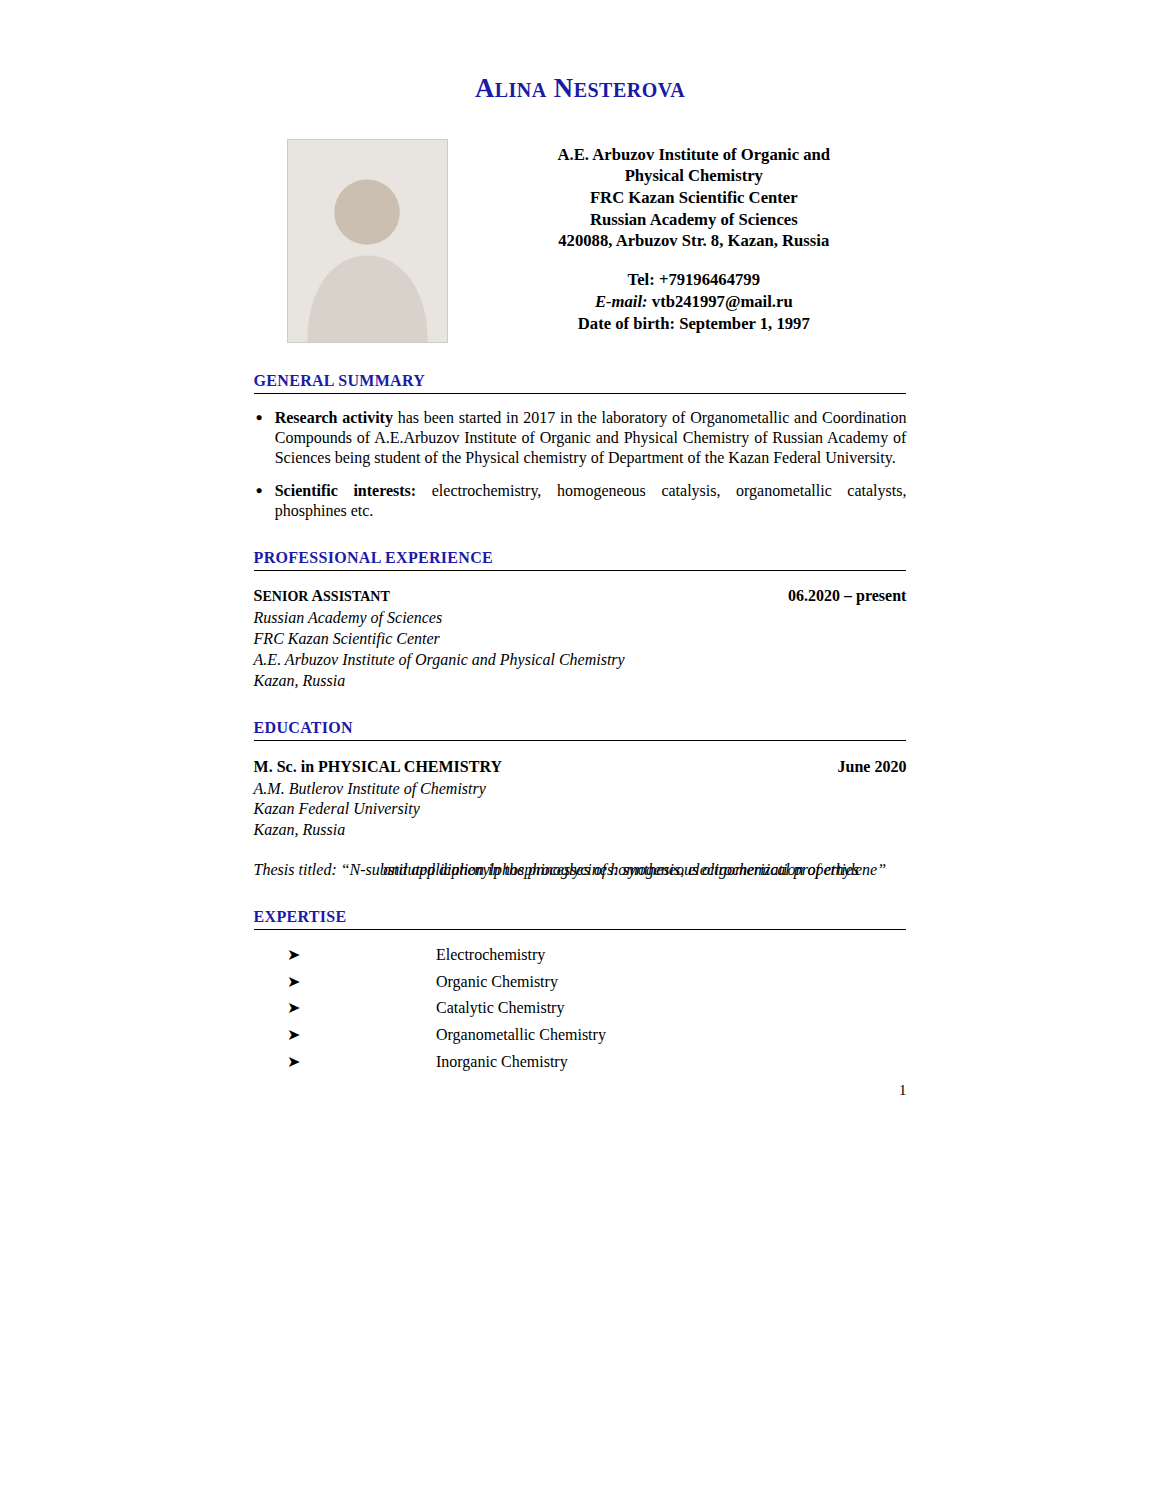ALINA NESTEROVA
A.E. Arbuzov Institute of Organic and
Physical Chemistry
FRC Kazan Scientific Center
Russian Academy of Sciences
420088, Arbuzov Str. 8, Kazan, Russia Tel: +79196464799
E-mail: vtb241997@mail.ru
Date of birth: September 1, 1997
General Summary
Research activity has been started in 2017 in the laboratory of Organometallic and Coordination Compounds of A.E.Arbuzov Institute of Organic and Physical Chemistry of Russian Academy of Sciences being student of the Physical chemistry of Department of the Kazan Federal University.
Scientific interests: electrochemistry, homogeneous catalysis, organometallic catalysts, phosphines etc.
Professional Experience
SENIOR ASSISTANT 06.2020 – present
Russian Academy of Sciences
FRC Kazan Scientific Center
A.E. Arbuzov Institute of Organic and Physical Chemistry
Kazan, Russia
Education
M. Sc. in PHYSICAL CHEMISTRY June 2020
A.M. Butlerov Institute of Chemistry
Kazan Federal University
Kazan, Russia
Thesis titled: “N-substituted diphenylphosphinoglycines: synthesis, electrochemical properties and application in the processes of homogeneous oligomerization of ethylene”
Expertise
| ➤ | Electrochemistry |
| ➤ | Organic Chemistry |
| ➤ | Catalytic Chemistry |
| ➤ | Organometallic Chemistry |
| ➤ | Inorganic Chemistry |
1